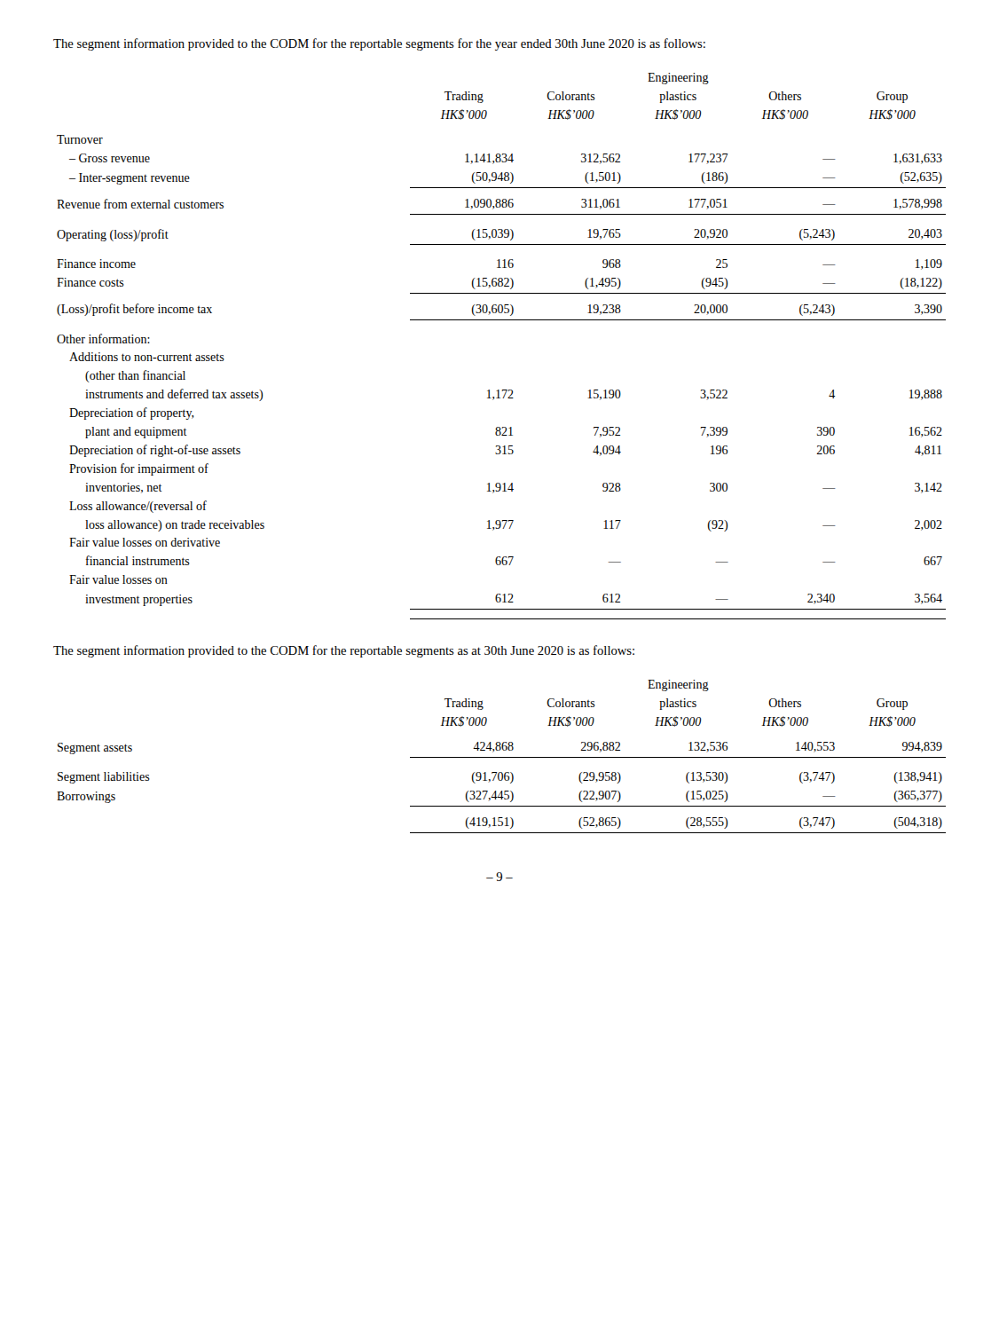The segment information provided to the CODM for the reportable segments for the year ended 30th June 2020 is as follows:
| | | | Engineering | | |
| | Trading | Colorants | plastics | Others | Group |
| | HK$’000 | HK$’000 | HK$’000 | HK$’000 | HK$’000 |
| Turnover | | | | | |
| – Gross revenue | 1,141,834 | 312,562 | 177,237 | — | 1,631,633 |
| – Inter-segment revenue | (50,948) | (1,501) | (186) | — | (52,635) |
| Revenue from external customers | 1,090,886 | 311,061 | 177,051 | — | 1,578,998 |
| Operating (loss)/profit | (15,039) | 19,765 | 20,920 | (5,243) | 20,403 |
| Finance income | 116 | 968 | 25 | — | 1,109 |
| Finance costs | (15,682) | (1,495) | (945) | — | (18,122) |
| (Loss)/profit before income tax | (30,605) | 19,238 | 20,000 | (5,243) | 3,390 |
| Other information: | | | | | |
| Additions to non-current assets | | | | | |
| (other than financial | | | | | |
| instruments and deferred tax assets) | 1,172 | 15,190 | 3,522 | 4 | 19,888 |
| Depreciation of property, | | | | | |
| plant and equipment | 821 | 7,952 | 7,399 | 390 | 16,562 |
| Depreciation of right-of-use assets | 315 | 4,094 | 196 | 206 | 4,811 |
| Provision for impairment of | | | | | |
| inventories, net | 1,914 | 928 | 300 | — | 3,142 |
| Loss allowance/(reversal of | | | | | |
| loss allowance) on trade receivables | 1,977 | 117 | (92) | — | 2,002 |
| Fair value losses on derivative | | | | | |
| financial instruments | 667 | — | — | — | 667 |
| Fair value losses on | | | | | |
| investment properties | 612 | 612 | — | 2,340 | 3,564 |
The segment information provided to the CODM for the reportable segments as at 30th June 2020 is as follows:
| | | | Engineering | | |
| | Trading | Colorants | plastics | Others | Group |
| | HK$’000 | HK$’000 | HK$’000 | HK$’000 | HK$’000 |
| Segment assets | 424,868 | 296,882 | 132,536 | 140,553 | 994,839 |
| Segment liabilities | (91,706) | (29,958) | (13,530) | (3,747) | (138,941) |
| Borrowings | (327,445) | (22,907) | (15,025) | — | (365,377) |
| | (419,151) | (52,865) | (28,555) | (3,747) | (504,318) |
– 9 –